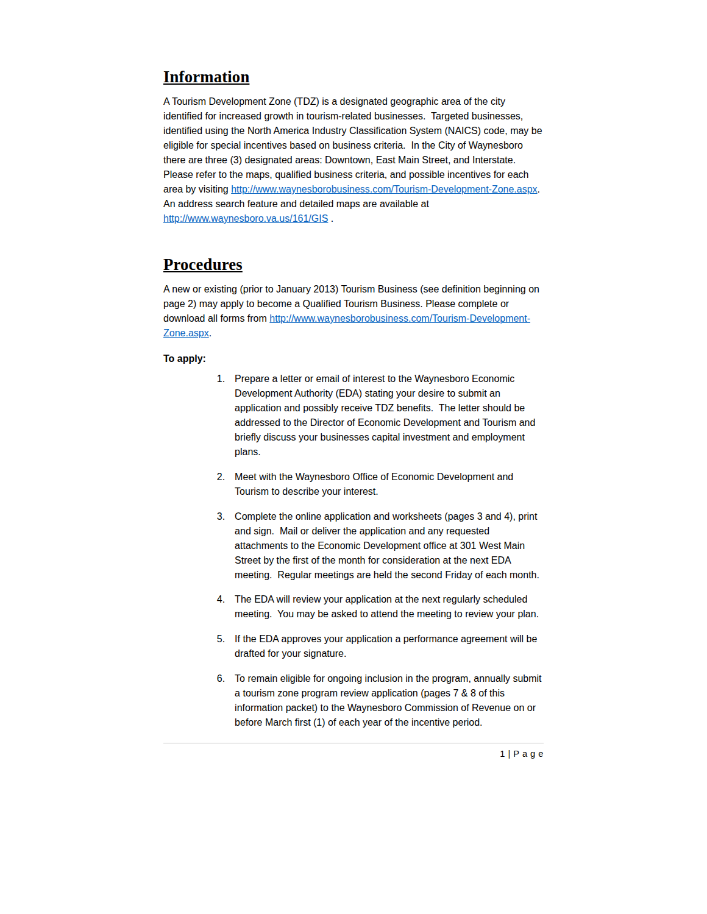Information
A Tourism Development Zone (TDZ) is a designated geographic area of the city identified for increased growth in tourism-related businesses. Targeted businesses, identified using the North America Industry Classification System (NAICS) code, may be eligible for special incentives based on business criteria. In the City of Waynesboro there are three (3) designated areas: Downtown, East Main Street, and Interstate. Please refer to the maps, qualified business criteria, and possible incentives for each area by visiting http://www.waynesborobusiness.com/Tourism-Development-Zone.aspx. An address search feature and detailed maps are available at http://www.waynesboro.va.us/161/GIS .
Procedures
A new or existing (prior to January 2013) Tourism Business (see definition beginning on page 2) may apply to become a Qualified Tourism Business. Please complete or download all forms from http://www.waynesborobusiness.com/Tourism-Development-Zone.aspx.
To apply:
Prepare a letter or email of interest to the Waynesboro Economic Development Authority (EDA) stating your desire to submit an application and possibly receive TDZ benefits. The letter should be addressed to the Director of Economic Development and Tourism and briefly discuss your businesses capital investment and employment plans.
Meet with the Waynesboro Office of Economic Development and Tourism to describe your interest.
Complete the online application and worksheets (pages 3 and 4), print and sign. Mail or deliver the application and any requested attachments to the Economic Development office at 301 West Main Street by the first of the month for consideration at the next EDA meeting. Regular meetings are held the second Friday of each month.
The EDA will review your application at the next regularly scheduled meeting. You may be asked to attend the meeting to review your plan.
If the EDA approves your application a performance agreement will be drafted for your signature.
To remain eligible for ongoing inclusion in the program, annually submit a tourism zone program review application (pages 7 & 8 of this information packet) to the Waynesboro Commission of Revenue on or before March first (1) of each year of the incentive period.
1 | P a g e